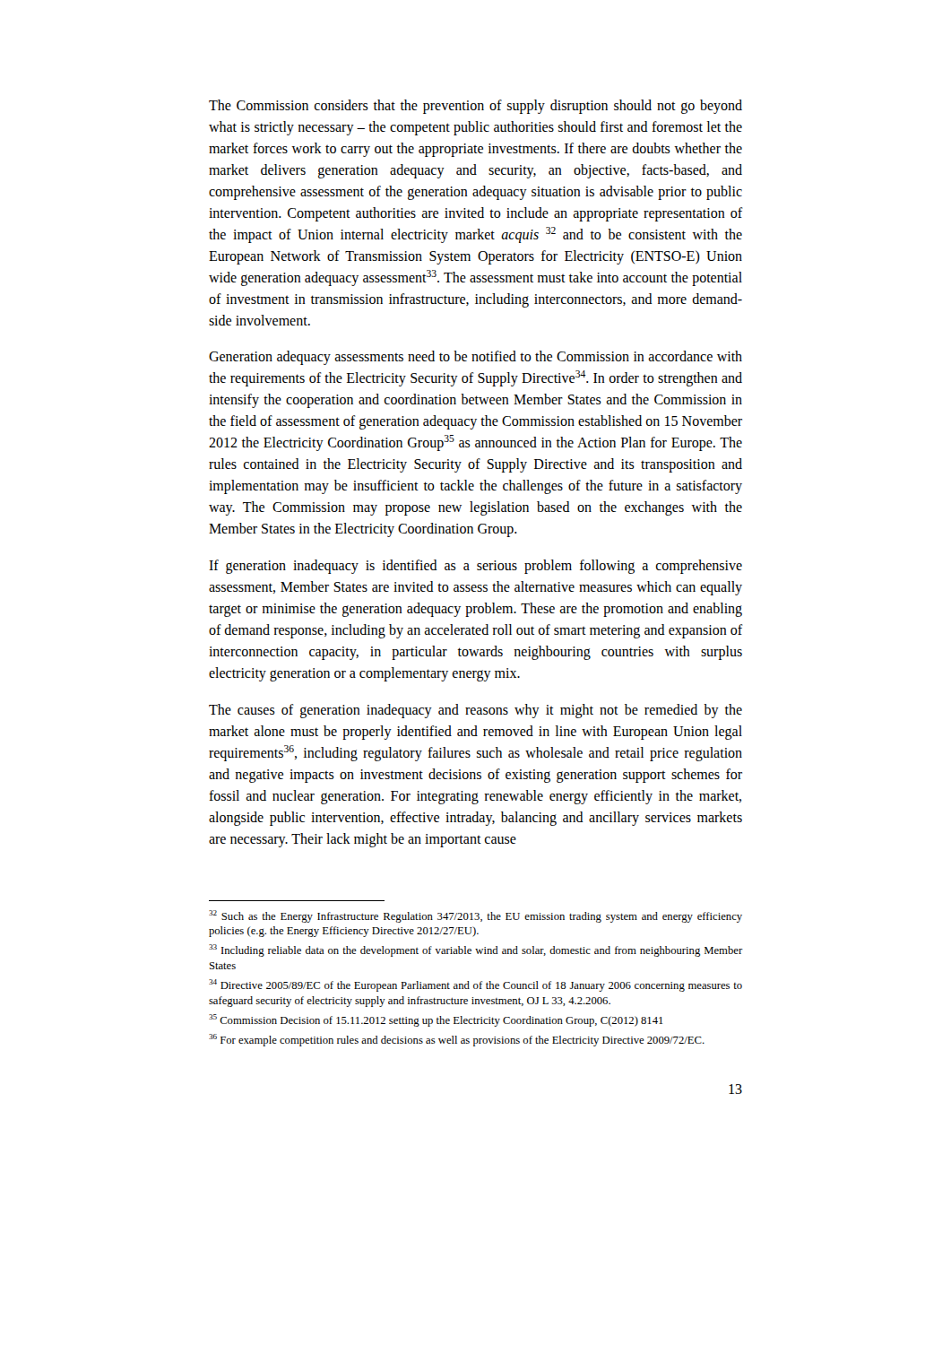The Commission considers that the prevention of supply disruption should not go beyond what is strictly necessary – the competent public authorities should first and foremost let the market forces work to carry out the appropriate investments. If there are doubts whether the market delivers generation adequacy and security, an objective, facts-based, and comprehensive assessment of the generation adequacy situation is advisable prior to public intervention. Competent authorities are invited to include an appropriate representation of the impact of Union internal electricity market acquis 32 and to be consistent with the European Network of Transmission System Operators for Electricity (ENTSO-E) Union wide generation adequacy assessment33. The assessment must take into account the potential of investment in transmission infrastructure, including interconnectors, and more demand-side involvement.
Generation adequacy assessments need to be notified to the Commission in accordance with the requirements of the Electricity Security of Supply Directive34. In order to strengthen and intensify the cooperation and coordination between Member States and the Commission in the field of assessment of generation adequacy the Commission established on 15 November 2012 the Electricity Coordination Group35 as announced in the Action Plan for Europe. The rules contained in the Electricity Security of Supply Directive and its transposition and implementation may be insufficient to tackle the challenges of the future in a satisfactory way. The Commission may propose new legislation based on the exchanges with the Member States in the Electricity Coordination Group.
If generation inadequacy is identified as a serious problem following a comprehensive assessment, Member States are invited to assess the alternative measures which can equally target or minimise the generation adequacy problem. These are the promotion and enabling of demand response, including by an accelerated roll out of smart metering and expansion of interconnection capacity, in particular towards neighbouring countries with surplus electricity generation or a complementary energy mix.
The causes of generation inadequacy and reasons why it might not be remedied by the market alone must be properly identified and removed in line with European Union legal requirements36, including regulatory failures such as wholesale and retail price regulation and negative impacts on investment decisions of existing generation support schemes for fossil and nuclear generation. For integrating renewable energy efficiently in the market, alongside public intervention, effective intraday, balancing and ancillary services markets are necessary. Their lack might be an important cause
32 Such as the Energy Infrastructure Regulation 347/2013, the EU emission trading system and energy efficiency policies (e.g. the Energy Efficiency Directive 2012/27/EU).
33 Including reliable data on the development of variable wind and solar, domestic and from neighbouring Member States
34 Directive 2005/89/EC of the European Parliament and of the Council of 18 January 2006 concerning measures to safeguard security of electricity supply and infrastructure investment, OJ L 33, 4.2.2006.
35 Commission Decision of 15.11.2012 setting up the Electricity Coordination Group, C(2012) 8141
36 For example competition rules and decisions as well as provisions of the Electricity Directive 2009/72/EC.
13